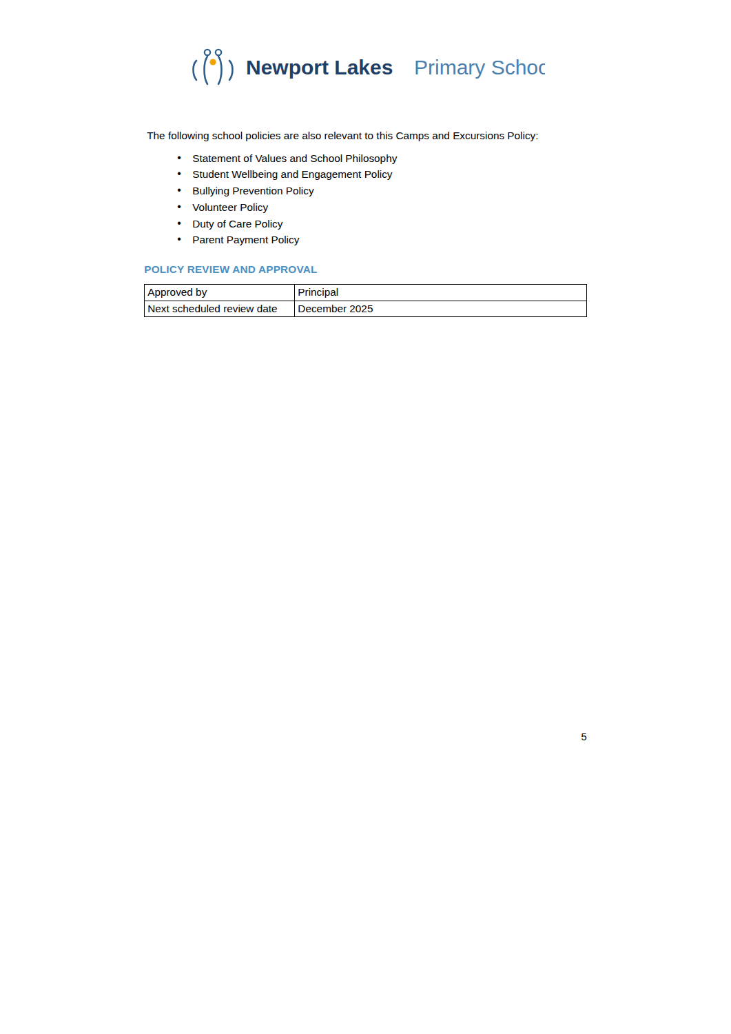Newport Lakes Primary School
The following school policies are also relevant to this Camps and Excursions Policy:
Statement of Values and School Philosophy
Student Wellbeing and Engagement Policy
Bullying Prevention Policy
Volunteer Policy
Duty of Care Policy
Parent Payment Policy
Policy Review and Approval
| Approved by | Principal |
| Next scheduled review date | December 2025 |
5